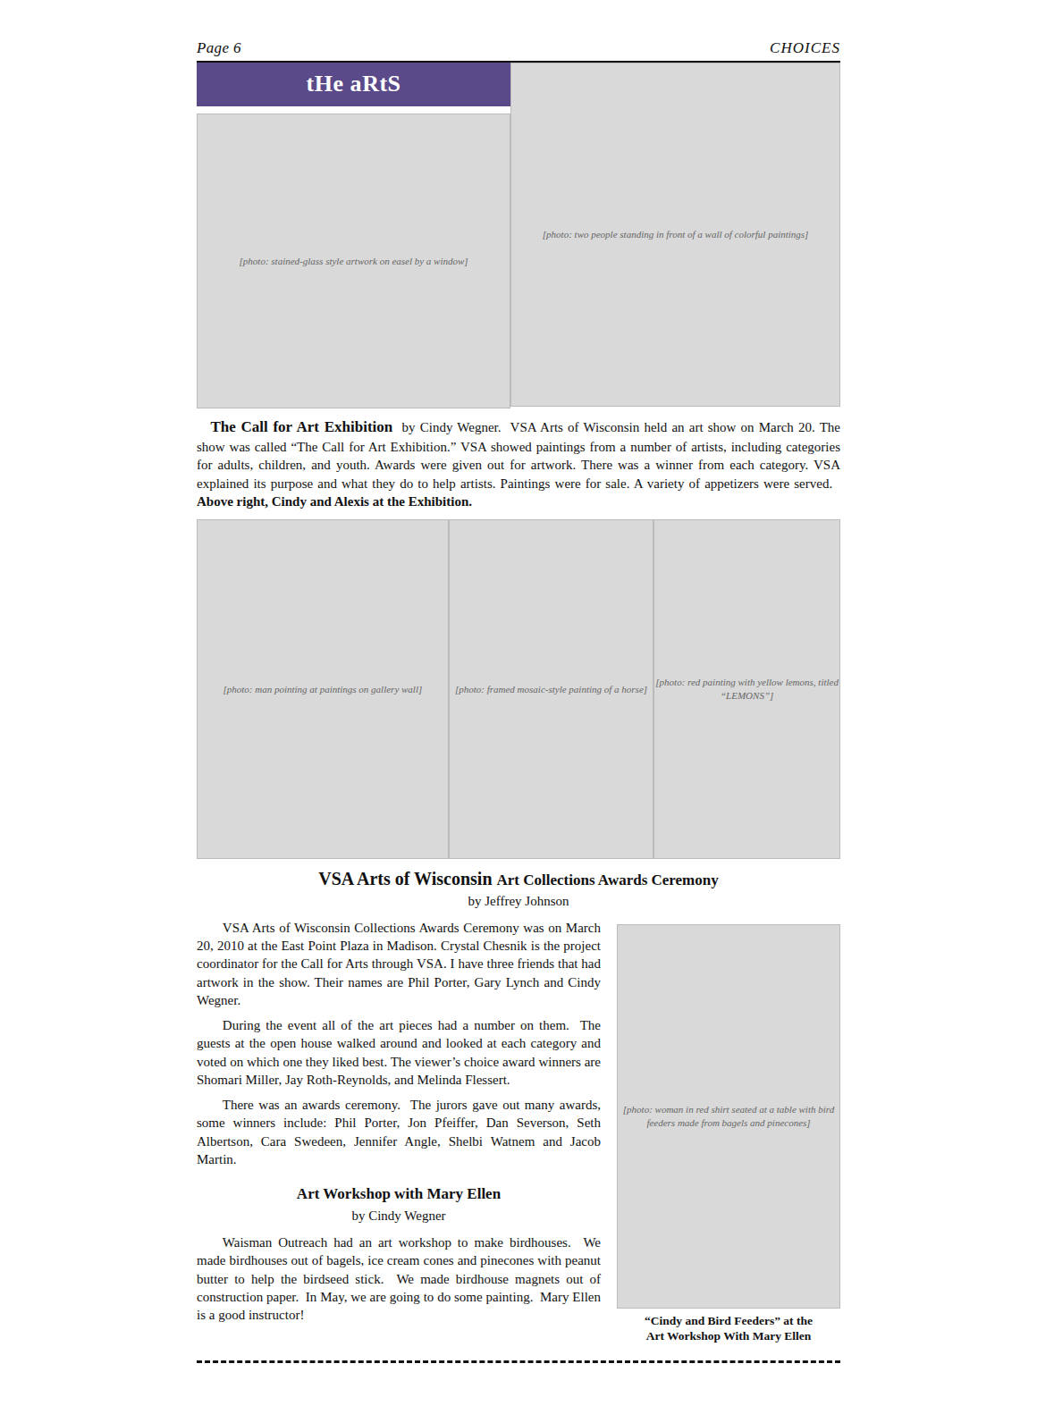Page 6
CHOICES
tHe aRtS
[photo: stained-glass style artwork on easel by a window]
[photo: two people standing in front of a wall of colorful paintings]
The Call for Art Exhibition by Cindy Wegner. VSA Arts of Wisconsin held an art show on March 20. The show was called “The Call for Art Exhibition.” VSA showed paintings from a number of artists, including categories for adults, children, and youth. Awards were given out for artwork. There was a winner from each category. VSA explained its purpose and what they do to help artists. Paintings were for sale. A variety of appetizers were served. Above right, Cindy and Alexis at the Exhibition.
[photo: man pointing at paintings on gallery wall]
[photo: framed mosaic-style painting of a horse]
[photo: red painting with yellow lemons, titled “LEMONS”]
VSA Arts of Wisconsin Art Collections Awards Ceremony
by Jeffrey Johnson
VSA Arts of Wisconsin Collections Awards Ceremony was on March 20, 2010 at the East Point Plaza in Madison. Crystal Chesnik is the project coordinator for the Call for Arts through VSA. I have three friends that had artwork in the show. Their names are Phil Porter, Gary Lynch and Cindy Wegner.
During the event all of the art pieces had a number on them. The guests at the open house walked around and looked at each category and voted on which one they liked best. The viewer’s choice award winners are Shomari Miller, Jay Roth-Reynolds, and Melinda Flessert.
There was an awards ceremony. The jurors gave out many awards, some winners include: Phil Porter, Jon Pfeiffer, Dan Severson, Seth Albertson, Cara Swedeen, Jennifer Angle, Shelbi Watnem and Jacob Martin.
Art Workshop with Mary Ellen
by Cindy Wegner
Waisman Outreach had an art workshop to make birdhouses. We made birdhouses out of bagels, ice cream cones and pinecones with peanut butter to help the birdseed stick. We made birdhouse magnets out of construction paper. In May, we are going to do some painting. Mary Ellen is a good instructor!
[photo: woman in red shirt seated at a table with bird feeders made from bagels and pinecones]
“Cindy and Bird Feeders” at the
Art Workshop With Mary Ellen